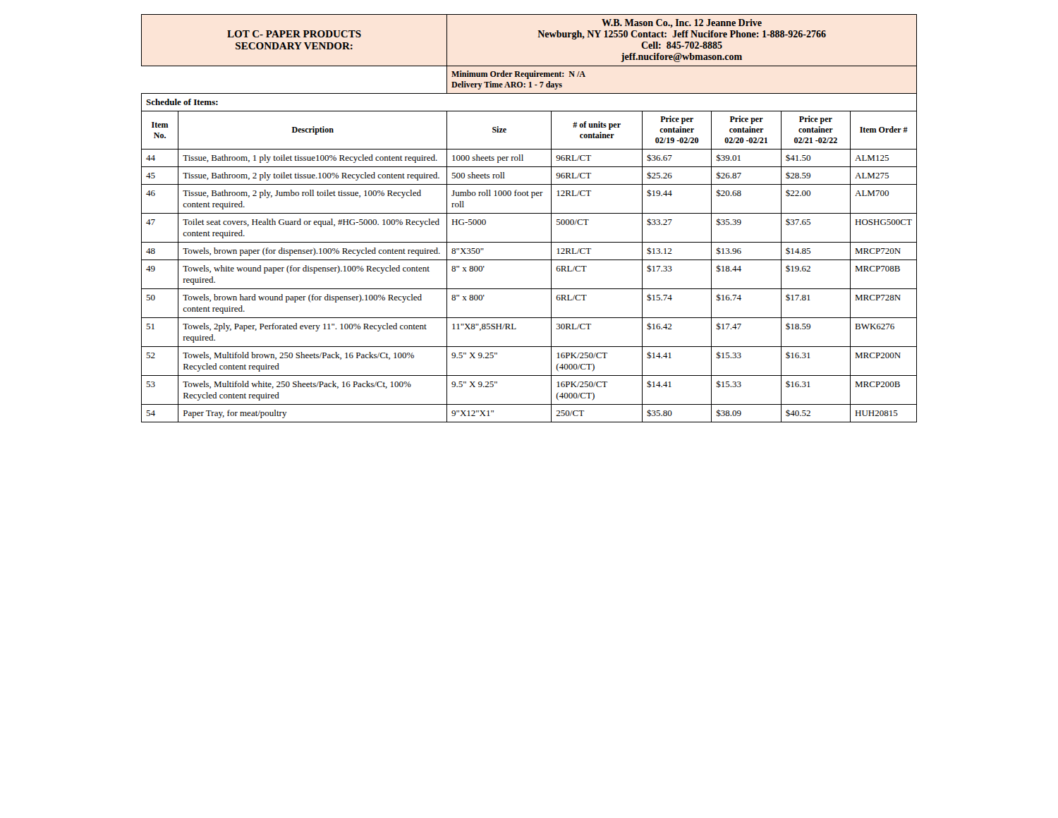| LOT C- PAPER PRODUCTS SECONDARY VENDOR: | W.B. Mason Co., Inc. 12 Jeanne Drive Newburgh, NY 12550 Contact: Jeff Nucifore Phone: 1-888-926-2766 Cell: 845-702-8885 jeff.nucifore@wbmason.com |
| | Minimum Order Requirement: N /A Delivery Time ARO: 1 - 7 days |
| Schedule of Items: |
| Item No. | Description | Size | # of units per container | Price per container 02/19 -02/20 | Price per container 02/20 -02/21 | Price per container 02/21 -02/22 | Item Order # |
| 44 | Tissue, Bathroom, 1 ply toilet tissue100% Recycled content required. | 1000 sheets per roll | 96RL/CT | $36.67 | $39.01 | $41.50 | ALM125 |
| 45 | Tissue, Bathroom, 2 ply toilet tissue.100% Recycled content required. | 500 sheets roll | 96RL/CT | $25.26 | $26.87 | $28.59 | ALM275 |
| 46 | Tissue, Bathroom, 2 ply, Jumbo roll toilet tissue, 100% Recycled content required. | Jumbo roll 1000 foot per roll | 12RL/CT | $19.44 | $20.68 | $22.00 | ALM700 |
| 47 | Toilet seat covers, Health Guard or equal, #HG-5000. 100% Recycled content required. | HG-5000 | 5000/CT | $33.27 | $35.39 | $37.65 | HOSHG500CT |
| 48 | Towels, brown paper (for dispenser).100% Recycled content required. | 8"X350" | 12RL/CT | $13.12 | $13.96 | $14.85 | MRCP720N |
| 49 | Towels, white wound paper (for dispenser).100% Recycled content required. | 8" x 800' | 6RL/CT | $17.33 | $18.44 | $19.62 | MRCP708B |
| 50 | Towels, brown hard wound paper (for dispenser).100% Recycled content required. | 8" x 800' | 6RL/CT | $15.74 | $16.74 | $17.81 | MRCP728N |
| 51 | Towels, 2ply, Paper, Perforated every 11". 100% Recycled content required. | 11"X8",85SH/RL | 30RL/CT | $16.42 | $17.47 | $18.59 | BWK6276 |
| 52 | Towels, Multifold brown, 250 Sheets/Pack, 16 Packs/Ct, 100% Recycled content required | 9.5" X 9.25" | 16PK/250/CT (4000/CT) | $14.41 | $15.33 | $16.31 | MRCP200N |
| 53 | Towels, Multifold white, 250 Sheets/Pack, 16 Packs/Ct, 100% Recycled content required | 9.5" X 9.25" | 16PK/250/CT (4000/CT) | $14.41 | $15.33 | $16.31 | MRCP200B |
| 54 | Paper Tray, for meat/poultry | 9"X12"X1" | 250/CT | $35.80 | $38.09 | $40.52 | HUH20815 |